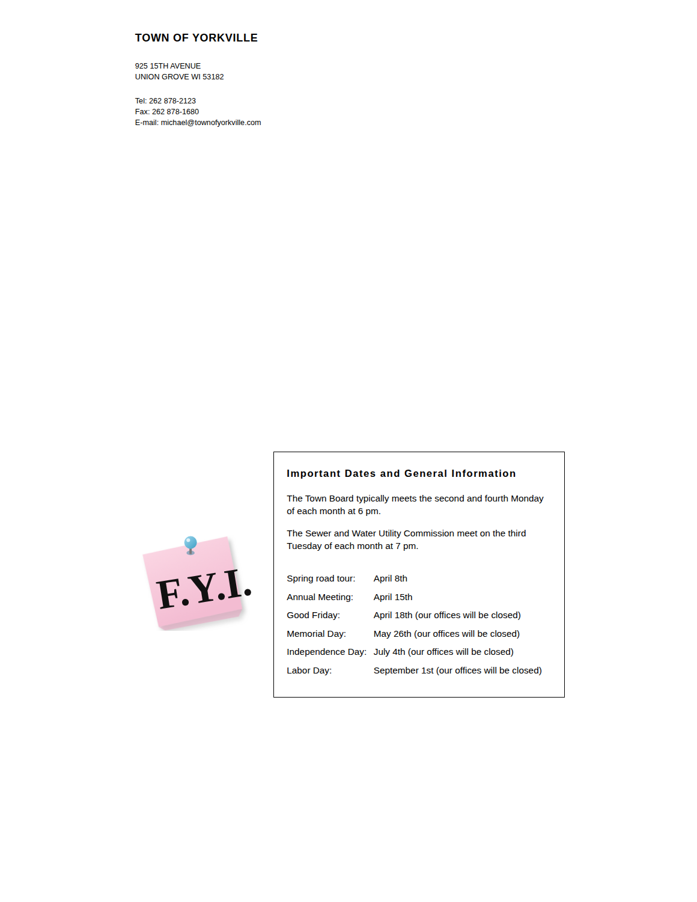Town of Yorkville
925 15TH AVENUE
UNION GROVE WI 53182
Tel: 262 878-2123
Fax: 262 878-1680
E-mail: michael@townofyorkville.com
F.Y.I.
Important Dates and General Information
The Town Board typically meets the second and fourth Monday of each month at 6 pm.
The Sewer and Water Utility Commission meet on the third Tuesday of each month at 7 pm.
| Spring road tour: | April 8th |
| Annual Meeting: | April 15th |
| Good Friday: | April 18th (our offices will be closed) |
| Memorial Day: | May 26th (our offices will be closed) |
| Independence Day: | July 4th (our offices will be closed) |
| Labor Day: | September 1st (our offices will be closed) |